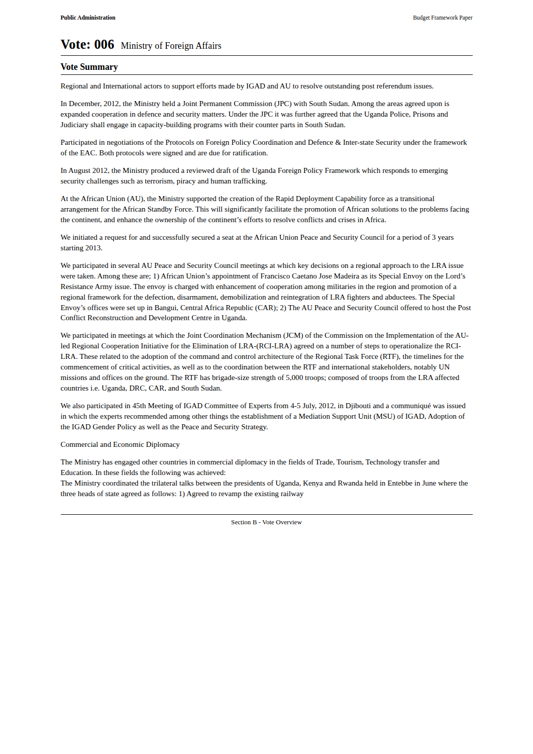Public Administration Budget Framework Paper
Vote: 006 Ministry of Foreign Affairs
Vote Summary
Regional and International actors to support efforts made by IGAD and AU to resolve outstanding post referendum issues.
In December, 2012, the Ministry held a Joint Permanent Commission (JPC) with South Sudan. Among the areas agreed upon is expanded cooperation in defence and security matters. Under the JPC it was further agreed that the Uganda Police, Prisons and Judiciary shall engage in capacity-building programs with their counter parts in South Sudan.
Participated in negotiations of the Protocols on Foreign Policy Coordination and Defence & Inter-state Security under the framework of the EAC. Both protocols were signed and are due for ratification.
In August 2012, the Ministry produced a reviewed draft of the Uganda Foreign Policy Framework which responds to emerging security challenges such as terrorism, piracy and human trafficking.
At the African Union (AU), the Ministry supported the creation of the Rapid Deployment Capability force as a transitional arrangement for the African Standby Force. This will significantly facilitate the promotion of African solutions to the problems facing the continent, and enhance the ownership of the continent’s efforts to resolve conflicts and crises in Africa.
We initiated a request for and successfully secured a seat at the African Union Peace and Security Council for a period of 3 years starting 2013.
We participated in several AU Peace and Security Council meetings at which key decisions on a regional approach to the LRA issue were taken. Among these are; 1) African Union’s appointment of Francisco Caetano Jose Madeira as its Special Envoy on the Lord’s Resistance Army issue. The envoy is charged with enhancement of cooperation among militaries in the region and promotion of a regional framework for the defection, disarmament, demobilization and reintegration of LRA fighters and abductees. The Special Envoy’s offices were set up in Bangui, Central Africa Republic (CAR); 2) The AU Peace and Security Council offered to host the Post Conflict Reconstruction and Development Centre in Uganda.
We participated in meetings at which the Joint Coordination Mechanism (JCM) of the Commission on the Implementation of the AU-led Regional Cooperation Initiative for the Elimination of LRA-(RCI-LRA) agreed on a number of steps to operationalize the RCI-LRA. These related to the adoption of the command and control architecture of the Regional Task Force (RTF), the timelines for the commencement of critical activities, as well as to the coordination between the RTF and international stakeholders, notably UN missions and offices on the ground. The RTF has brigade-size strength of 5,000 troops; composed of troops from the LRA affected countries i.e. Uganda, DRC, CAR, and South Sudan.
We also participated in 45th Meeting of IGAD Committee of Experts from 4-5 July, 2012, in Djibouti and a communiqué was issued in which the experts recommended among other things the establishment of a Mediation Support Unit (MSU) of IGAD, Adoption of the IGAD Gender Policy as well as the Peace and Security Strategy.
Commercial and Economic Diplomacy
The Ministry has engaged other countries in commercial diplomacy in the fields of Trade, Tourism, Technology transfer and Education. In these fields the following was achieved:
The Ministry coordinated the trilateral talks between the presidents of Uganda, Kenya and Rwanda held in Entebbe in June where the three heads of state agreed as follows: 1) Agreed to revamp the existing railway
Section B - Vote Overview